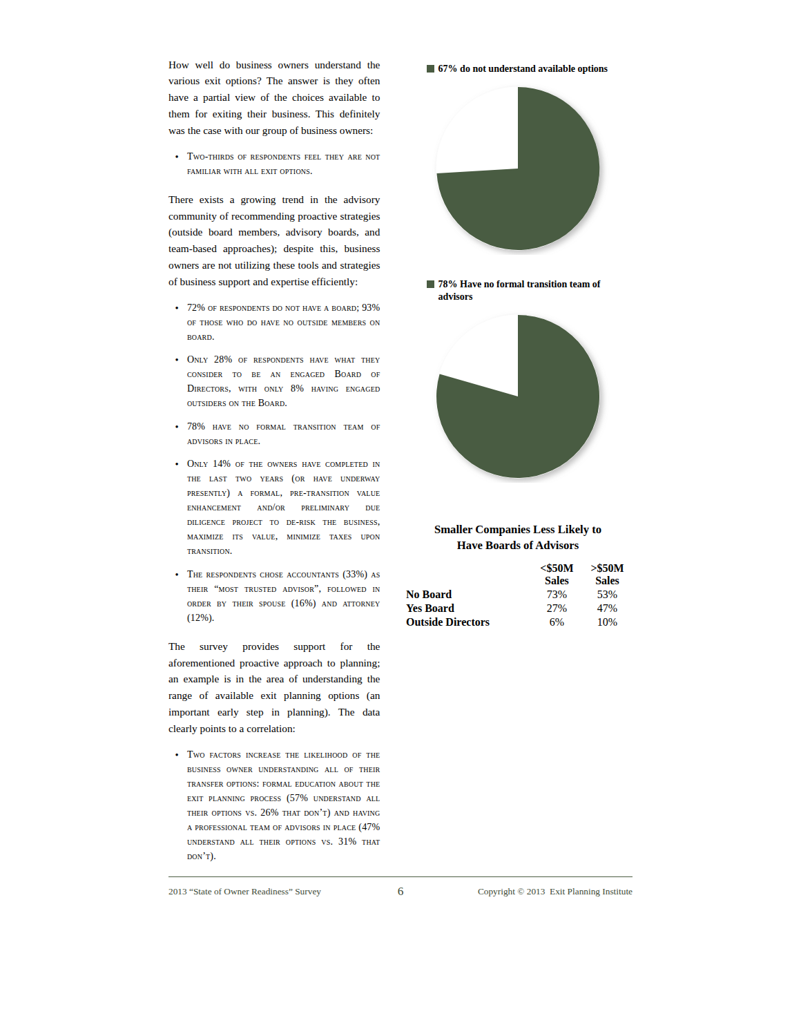How well do business owners understand the various exit options? The answer is they often have a partial view of the choices available to them for exiting their business. This definitely was the case with our group of business owners:
Two-thirds of respondents feel they are not familiar with all exit options.
There exists a growing trend in the advisory community of recommending proactive strategies (outside board members, advisory boards, and team-based approaches); despite this, business owners are not utilizing these tools and strategies of business support and expertise efficiently:
72% of respondents do not have a board; 93% of those who do have no outside members on board.
Only 28% of respondents have what they consider to be an engaged Board of Directors, with only 8% having engaged outsiders on the Board.
78% have no formal transition team of advisors in place.
Only 14% of the owners have completed in the last two years (or have underway presently) a formal, pre-transition value enhancement and/or preliminary due diligence project to de-risk the business, maximize its value, minimize taxes upon transition.
The respondents chose accountants (33%) as their “most trusted advisor”, followed in order by their spouse (16%) and attorney (12%).
The survey provides support for the aforementioned proactive approach to planning; an example is in the area of understanding the range of available exit planning options (an important early step in planning). The data clearly points to a correlation:
Two factors increase the likelihood of the business owner understanding all of their transfer options: formal education about the exit planning process (57% understand all their options vs. 26% that don’t) and having a professional team of advisors in place (47% understand all their options vs. 31% that don’t).
67% do not understand available options
78% Have no formal transition team of advisors
Smaller Companies Less Likely to
Have Boards of Advisors
| | <$50M Sales | >$50M Sales |
| No Board | 73% | 53% |
| Yes Board | 27% | 47% |
| Outside Directors | 6% | 10% |
2013 “State of Owner Readiness” Survey
6
Copyright © 2013 Exit Planning Institute